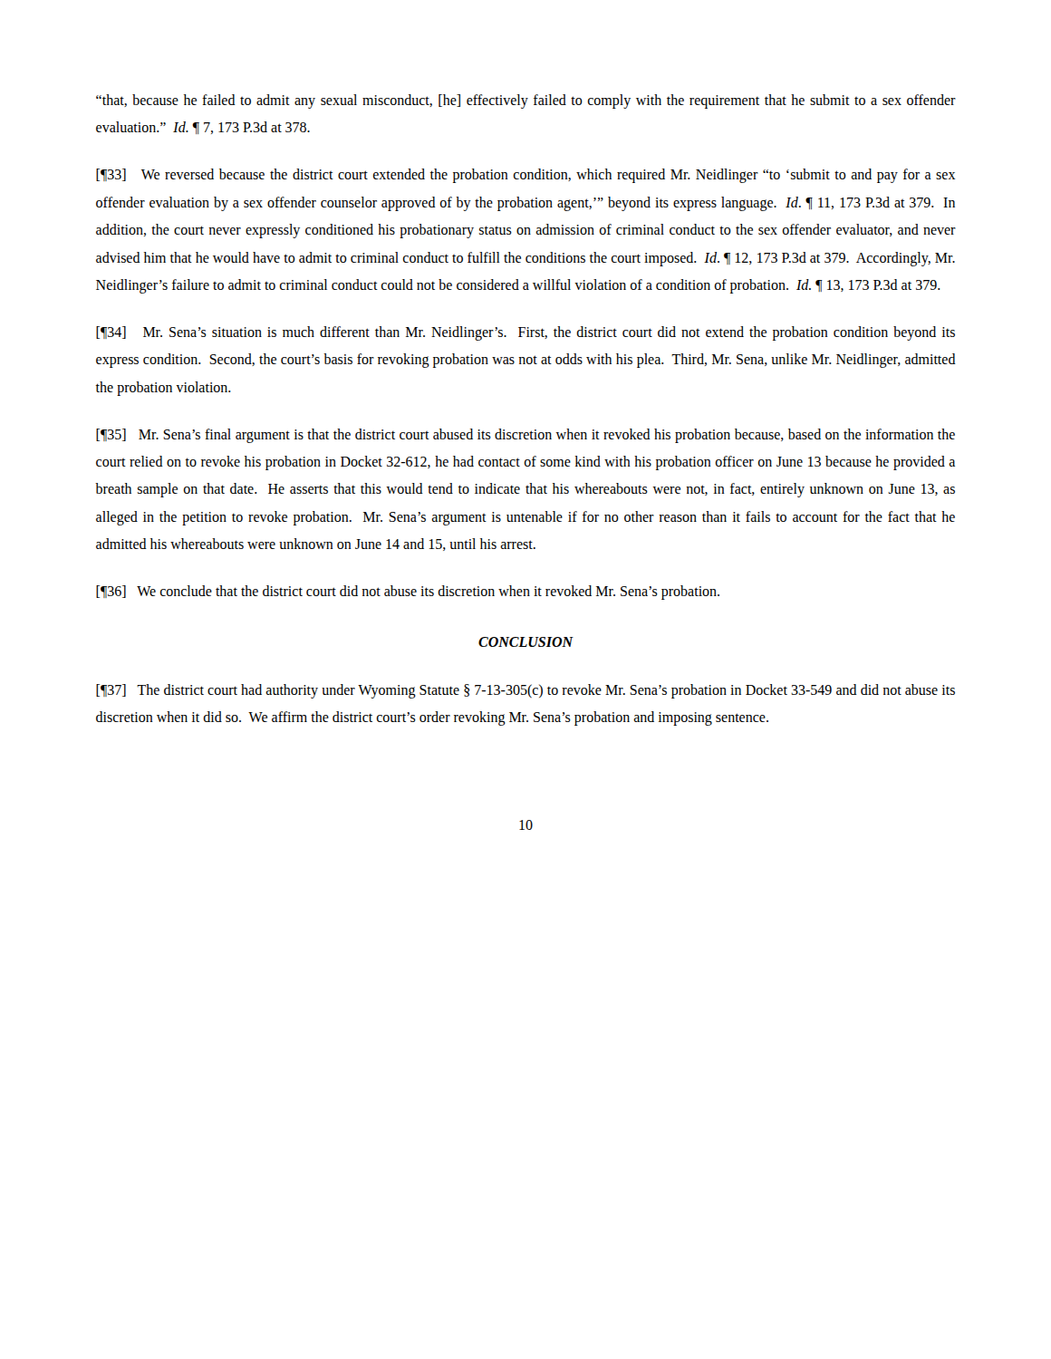“that, because he failed to admit any sexual misconduct, [he] effectively failed to comply with the requirement that he submit to a sex offender evaluation.” Id. ¶ 7, 173 P.3d at 378.
[¶33] We reversed because the district court extended the probation condition, which required Mr. Neidlinger “to ‘submit to and pay for a sex offender evaluation by a sex offender counselor approved of by the probation agent,’” beyond its express language. Id. ¶ 11, 173 P.3d at 379. In addition, the court never expressly conditioned his probationary status on admission of criminal conduct to the sex offender evaluator, and never advised him that he would have to admit to criminal conduct to fulfill the conditions the court imposed. Id. ¶ 12, 173 P.3d at 379. Accordingly, Mr. Neidlinger’s failure to admit to criminal conduct could not be considered a willful violation of a condition of probation. Id. ¶ 13, 173 P.3d at 379.
[¶34] Mr. Sena’s situation is much different than Mr. Neidlinger’s. First, the district court did not extend the probation condition beyond its express condition. Second, the court’s basis for revoking probation was not at odds with his plea. Third, Mr. Sena, unlike Mr. Neidlinger, admitted the probation violation.
[¶35] Mr. Sena’s final argument is that the district court abused its discretion when it revoked his probation because, based on the information the court relied on to revoke his probation in Docket 32-612, he had contact of some kind with his probation officer on June 13 because he provided a breath sample on that date. He asserts that this would tend to indicate that his whereabouts were not, in fact, entirely unknown on June 13, as alleged in the petition to revoke probation. Mr. Sena’s argument is untenable if for no other reason than it fails to account for the fact that he admitted his whereabouts were unknown on June 14 and 15, until his arrest.
[¶36] We conclude that the district court did not abuse its discretion when it revoked Mr. Sena’s probation.
CONCLUSION
[¶37] The district court had authority under Wyoming Statute § 7-13-305(c) to revoke Mr. Sena’s probation in Docket 33-549 and did not abuse its discretion when it did so. We affirm the district court’s order revoking Mr. Sena’s probation and imposing sentence.
10